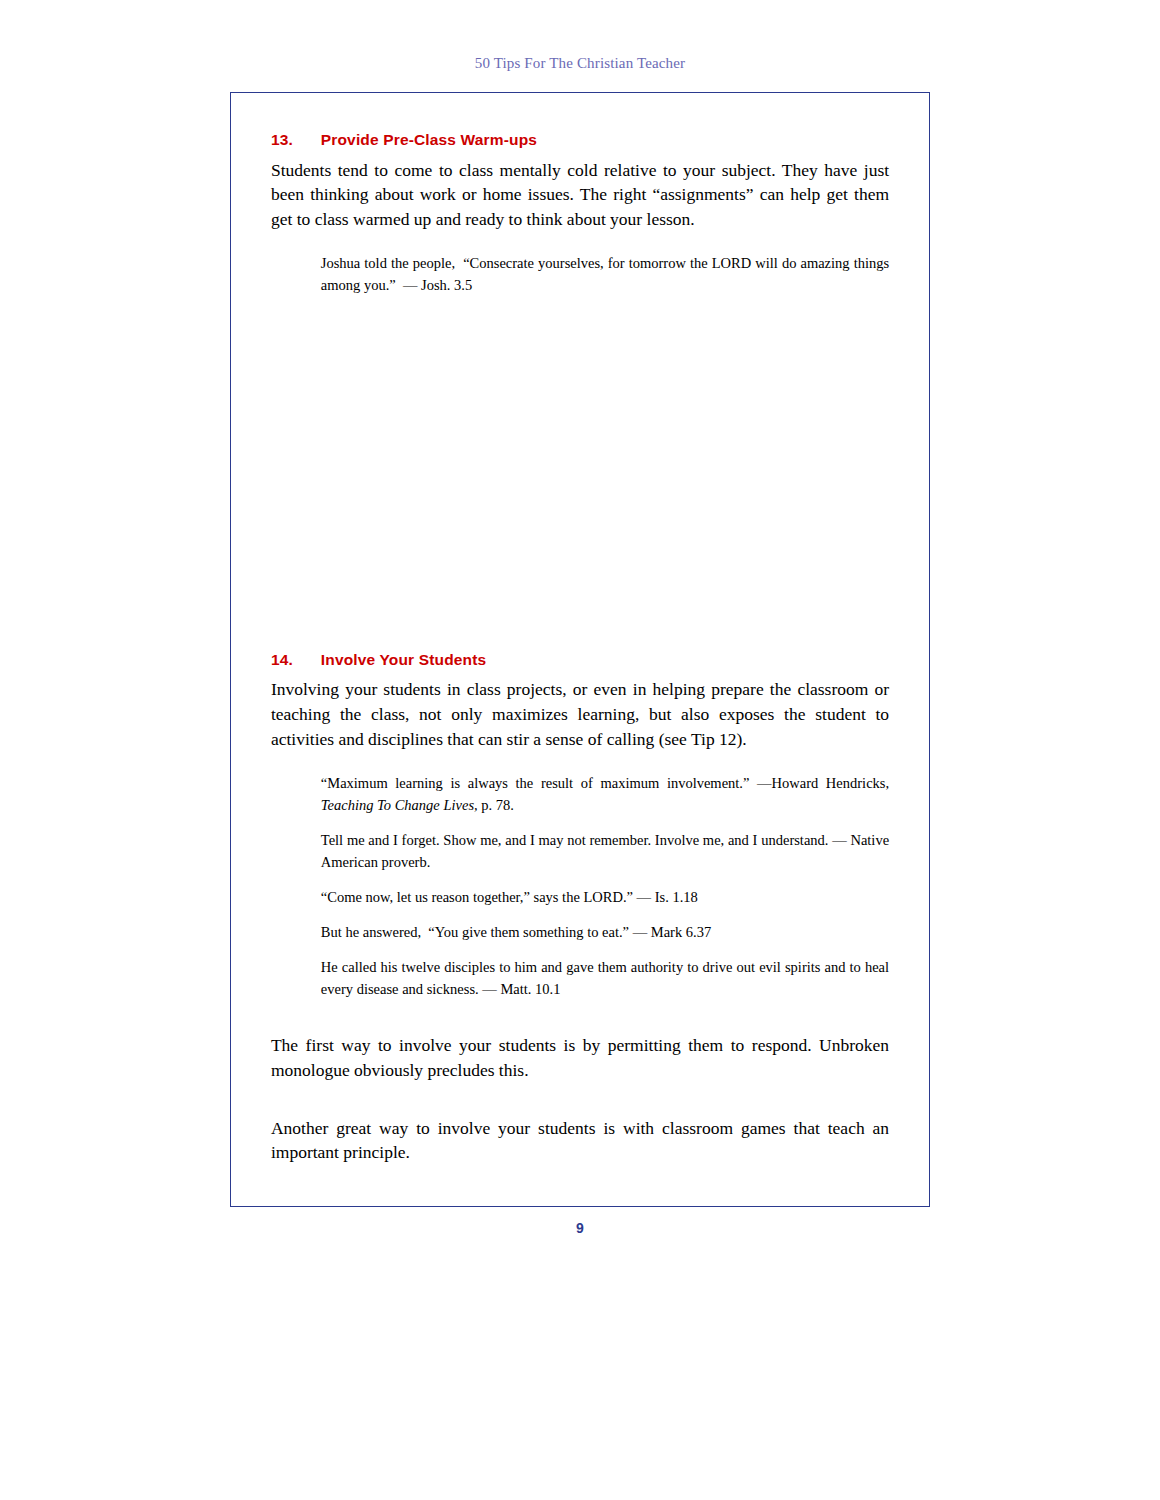50 Tips For The Christian Teacher
13. Provide Pre-Class Warm-ups
Students tend to come to class mentally cold relative to your subject. They have just been thinking about work or home issues. The right “assignments” can help get them get to class warmed up and ready to think about your lesson.
Joshua told the people, “Consecrate yourselves, for tomorrow the LORD will do amazing things among you.” — Josh. 3.5
14. Involve Your Students
Involving your students in class projects, or even in helping prepare the classroom or teaching the class, not only maximizes learning, but also exposes the student to activities and disciplines that can stir a sense of calling (see Tip 12).
“Maximum learning is always the result of maximum involvement.” —Howard Hendricks, Teaching To Change Lives, p. 78.
Tell me and I forget. Show me, and I may not remember. Involve me, and I understand. — Native American proverb.
“Come now, let us reason together,” says the LORD.” — Is. 1.18
But he answered, “You give them something to eat.” — Mark 6.37
He called his twelve disciples to him and gave them authority to drive out evil spirits and to heal every disease and sickness. — Matt. 10.1
The first way to involve your students is by permitting them to respond. Unbroken monologue obviously precludes this.
Another great way to involve your students is with classroom games that teach an important principle.
9